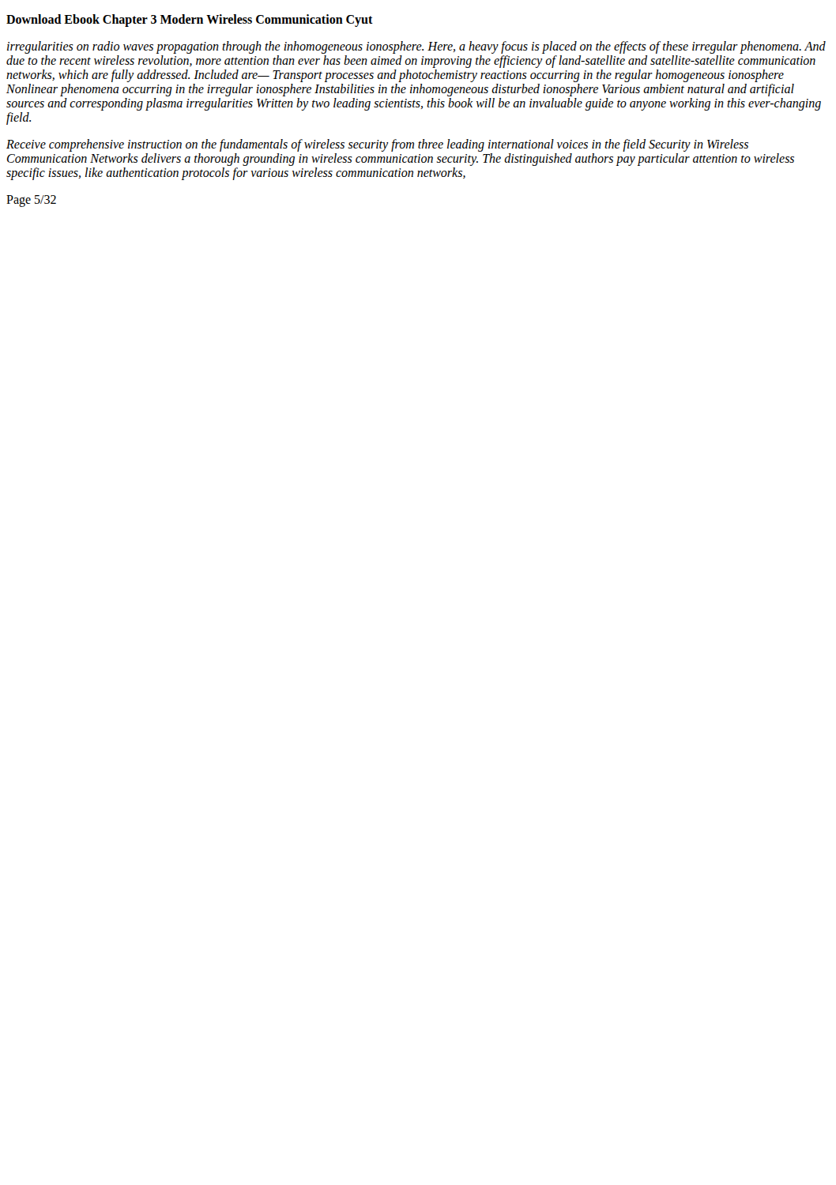Download Ebook Chapter 3 Modern Wireless Communication Cyut
irregularities on radio waves propagation through the inhomogeneous ionosphere. Here, a heavy focus is placed on the effects of these irregular phenomena. And due to the recent wireless revolution, more attention than ever has been aimed on improving the efficiency of land-satellite and satellite-satellite communication networks, which are fully addressed. Included are— Transport processes and photochemistry reactions occurring in the regular homogeneous ionosphere Nonlinear phenomena occurring in the irregular ionosphere Instabilities in the inhomogeneous disturbed ionosphere Various ambient natural and artificial sources and corresponding plasma irregularities Written by two leading scientists, this book will be an invaluable guide to anyone working in this ever-changing field.
Receive comprehensive instruction on the fundamentals of wireless security from three leading international voices in the field Security in Wireless Communication Networks delivers a thorough grounding in wireless communication security. The distinguished authors pay particular attention to wireless specific issues, like authentication protocols for various wireless communication networks,
Page 5/32